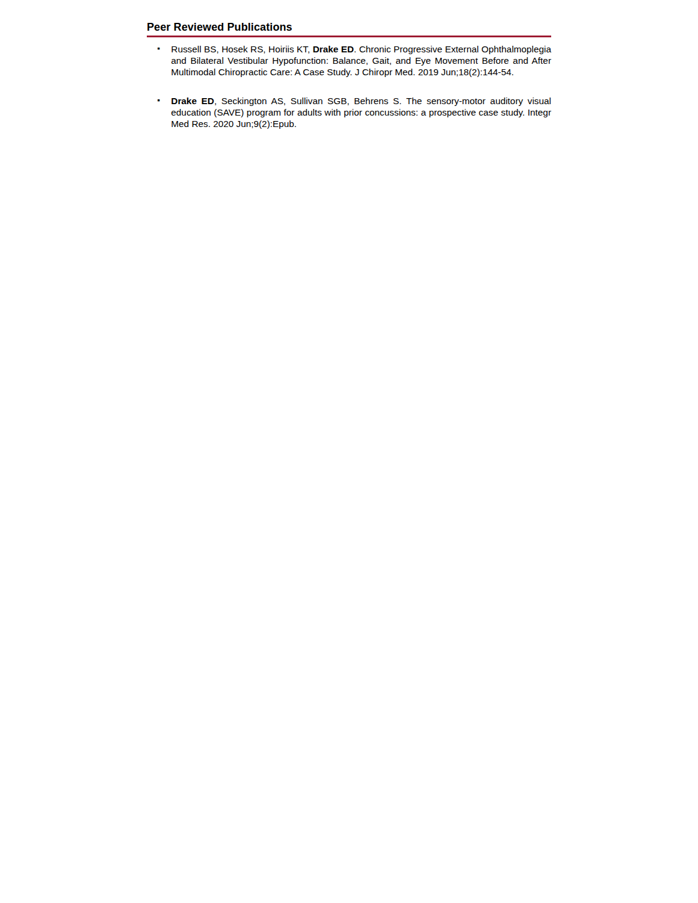Peer Reviewed Publications
Russell BS, Hosek RS, Hoiriis KT, Drake ED. Chronic Progressive External Ophthalmoplegia and Bilateral Vestibular Hypofunction: Balance, Gait, and Eye Movement Before and After Multimodal Chiropractic Care: A Case Study. J Chiropr Med. 2019 Jun;18(2):144-54.
Drake ED, Seckington AS, Sullivan SGB, Behrens S. The sensory-motor auditory visual education (SAVE) program for adults with prior concussions: a prospective case study. Integr Med Res. 2020 Jun;9(2):Epub.